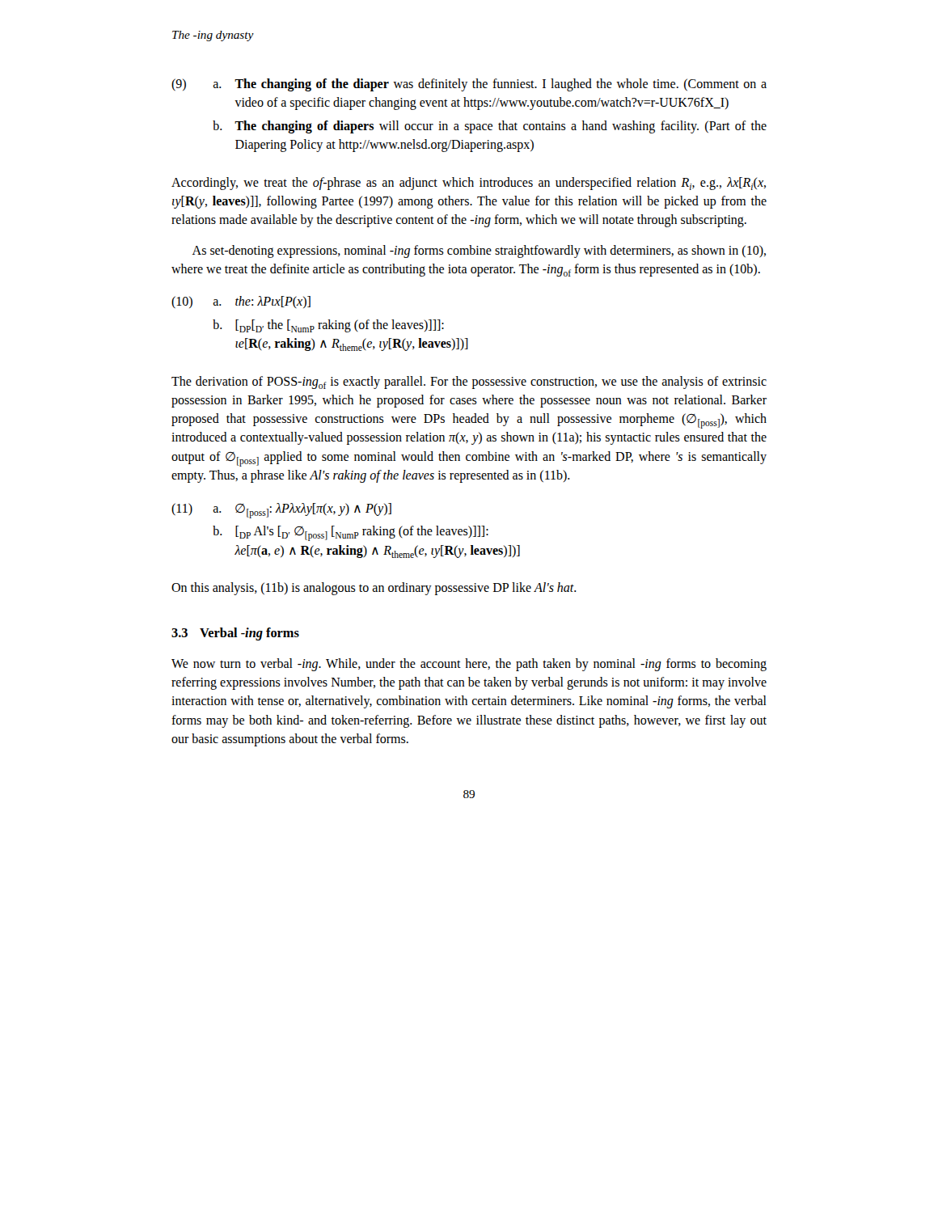The -ing dynasty
(9)
a.
The changing of the diaper was definitely the funniest. I laughed the whole time. (Comment on a video of a specific diaper changing event at https://www.youtube.com/watch?v=r-UUK76fX_I)
b.
The changing of diapers will occur in a space that contains a hand washing facility. (Part of the Diapering Policy at http://www.nelsd.org/Diapering.aspx)
Accordingly, we treat the of-phrase as an adjunct which introduces an underspecified relation Ri, e.g., λx[Ri(x, ιy[R(y, leaves)]], following Partee (1997) among others. The value for this relation will be picked up from the relations made available by the descriptive content of the -ing form, which we will notate through subscripting.
As set-denoting expressions, nominal -ing forms combine straightfowardly with determiners, as shown in (10), where we treat the definite article as contributing the iota operator. The -ingof form is thus represented as in (10b).
(10)
a.
the: λPιx[P(x)]
b.
[DP[D′ the [NumP raking (of the leaves)]]]:
ιe[R(e, raking) ∧ Rtheme(e, ιy[R(y, leaves)])]
The derivation of POSS-ingof is exactly parallel. For the possessive construction, we use the analysis of extrinsic possession in Barker 1995, which he proposed for cases where the possessee noun was not relational. Barker proposed that possessive constructions were DPs headed by a null possessive morpheme (∅[poss]), which introduced a contextually-valued possession relation π(x, y) as shown in (11a); his syntactic rules ensured that the output of ∅[poss] applied to some nominal would then combine with an 's-marked DP, where 's is semantically empty. Thus, a phrase like Al's raking of the leaves is represented as in (11b).
(11)
a.
∅[poss]: λPλxλy[π(x, y) ∧ P(y)]
b.
[DP Al's [D′ ∅[poss] [NumP raking (of the leaves)]]]:
λe[π(a, e) ∧ R(e, raking) ∧ Rtheme(e, ιy[R(y, leaves)])]
On this analysis, (11b) is analogous to an ordinary possessive DP like Al's hat.
3.3 Verbal -ing forms
We now turn to verbal -ing. While, under the account here, the path taken by nominal -ing forms to becoming referring expressions involves Number, the path that can be taken by verbal gerunds is not uniform: it may involve interaction with tense or, alternatively, combination with certain determiners. Like nominal -ing forms, the verbal forms may be both kind- and token-referring. Before we illustrate these distinct paths, however, we first lay out our basic assumptions about the verbal forms.
89